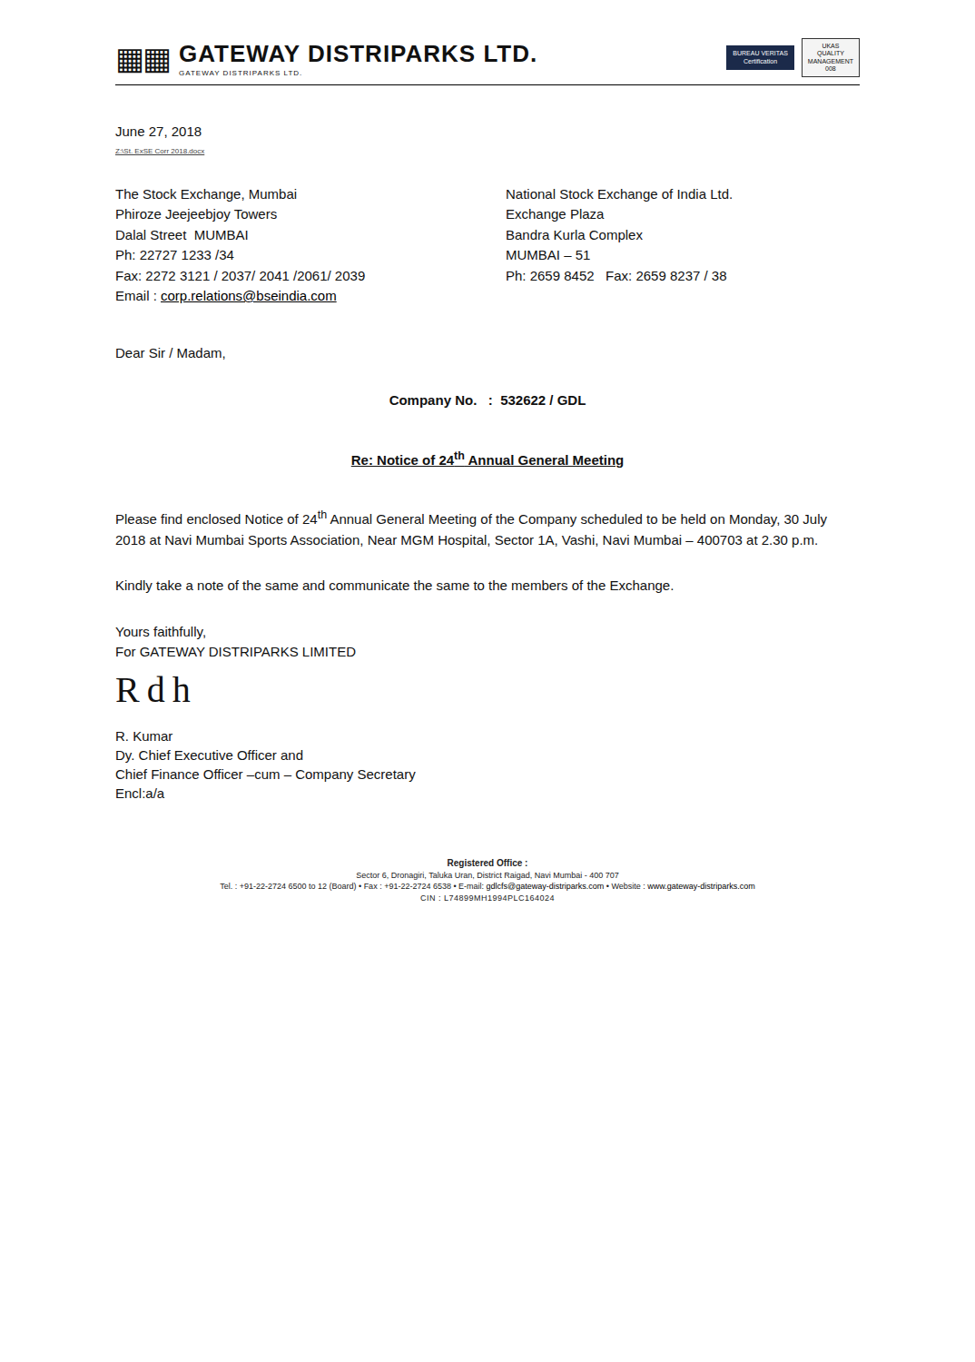▦▦
GATEWAY DISTRIPARKS LTD.
GATEWAY DISTRIPARKS LTD.
BUREAU VERITAS
Certification
UKAS
QUALITY
MANAGEMENT
008
June 27, 2018
Z:\St. ExSE Corr 2018.docx
The Stock Exchange, Mumbai
Phiroze Jeejeebjoy Towers
Dalal Street MUMBAI
Ph: 22727 1233 /34
Fax: 2272 3121 / 2037/ 2041 /2061/ 2039
Email : corp.relations@bseindia.com
National Stock Exchange of India Ltd.
Exchange Plaza
Bandra Kurla Complex
MUMBAI – 51
Ph: 2659 8452 Fax: 2659 8237 / 38
Dear Sir / Madam,
Company No. : 532622 / GDL
Re: Notice of 24th Annual General Meeting
Please find enclosed Notice of 24th Annual General Meeting of the Company scheduled to be held on Monday, 30 July 2018 at Navi Mumbai Sports Association, Near MGM Hospital, Sector 1A, Vashi, Navi Mumbai – 400703 at 2.30 p.m.
Kindly take a note of the same and communicate the same to the members of the Exchange.
Yours faithfully,
For GATEWAY DISTRIPARKS LIMITED
R d h
R. Kumar
Dy. Chief Executive Officer and
Chief Finance Officer –cum – Company Secretary
Encl:a/a
Registered Office :
Sector 6, Dronagiri, Taluka Uran, District Raigad, Navi Mumbai - 400 707
Tel. : +91-22-2724 6500 to 12 (Board) • Fax : +91-22-2724 6538 • E-mail: gdlcfs@gateway-distriparks.com • Website : www.gateway-distriparks.com
CIN : L74899MH1994PLC164024